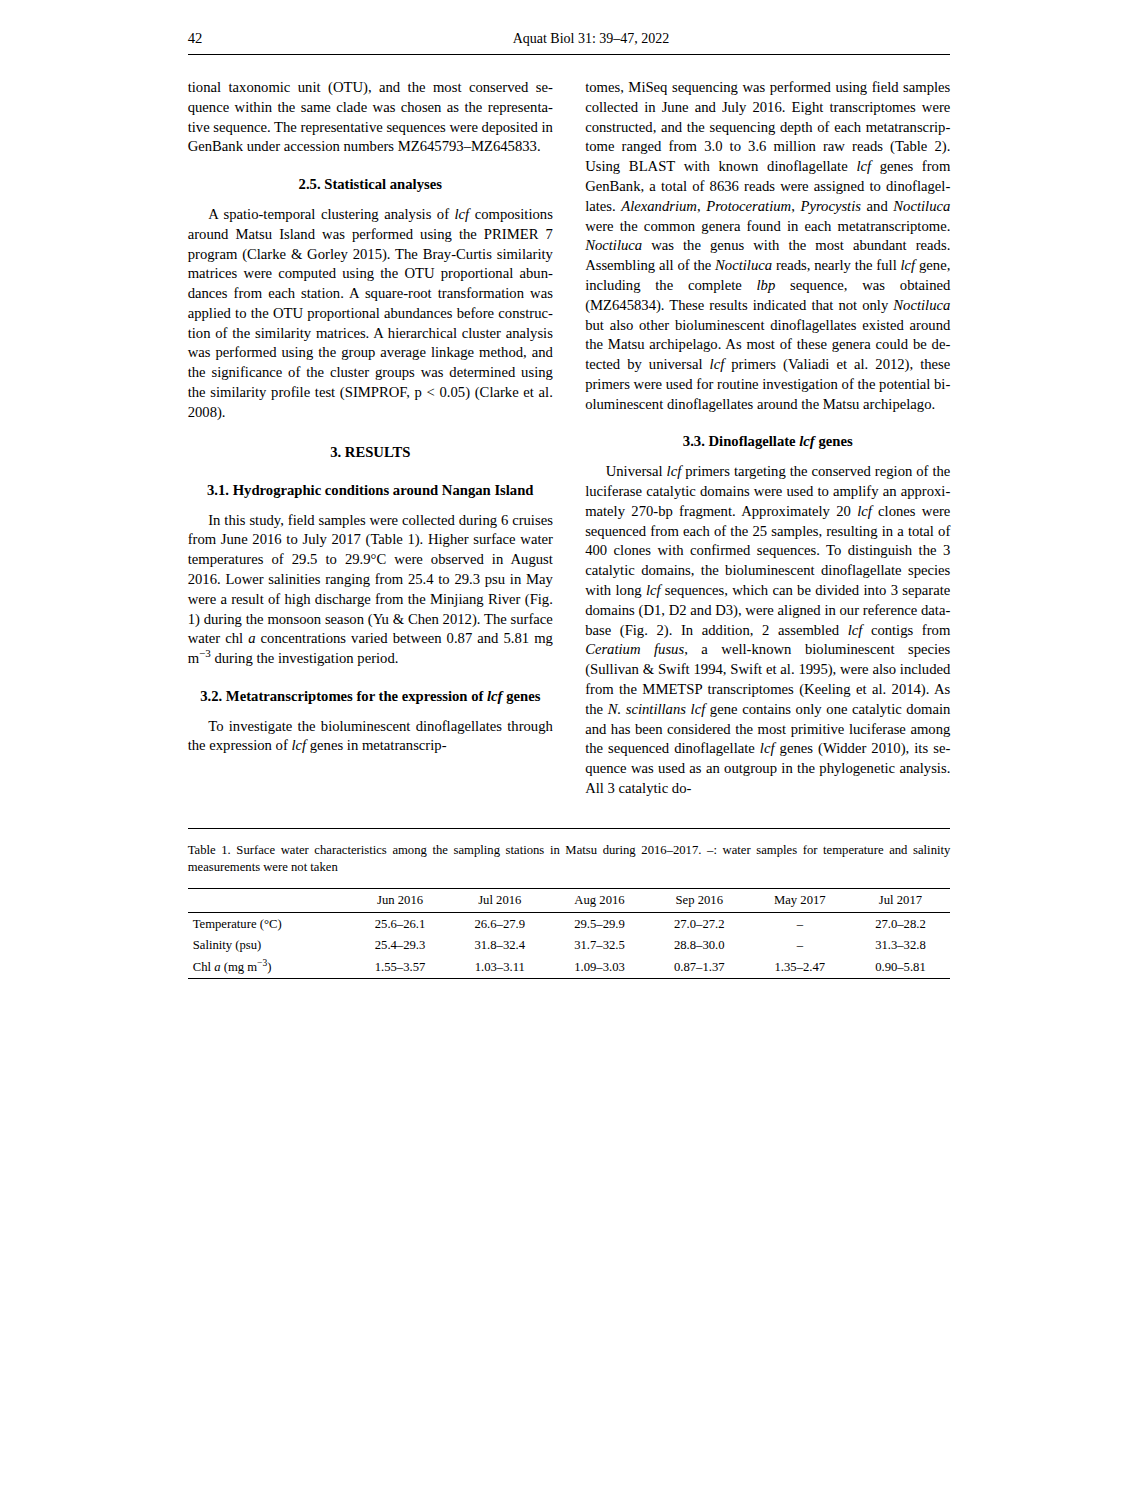42 Aquat Biol 31: 39–47, 2022
tional taxonomic unit (OTU), and the most conserved sequence within the same clade was chosen as the representative sequence. The representative sequences were deposited in GenBank under accession numbers MZ645793–MZ645833.
2.5. Statistical analyses
A spatio-temporal clustering analysis of lcf compositions around Matsu Island was performed using the PRIMER 7 program (Clarke & Gorley 2015). The Bray-Curtis similarity matrices were computed using the OTU proportional abundances from each station. A square-root transformation was applied to the OTU proportional abundances before construction of the similarity matrices. A hierarchical cluster analysis was performed using the group average linkage method, and the significance of the cluster groups was determined using the similarity profile test (SIMPROF, p < 0.05) (Clarke et al. 2008).
3. RESULTS
3.1. Hydrographic conditions around Nangan Island
In this study, field samples were collected during 6 cruises from June 2016 to July 2017 (Table 1). Higher surface water temperatures of 29.5 to 29.9°C were observed in August 2016. Lower salinities ranging from 25.4 to 29.3 psu in May were a result of high discharge from the Minjiang River (Fig. 1) during the monsoon season (Yu & Chen 2012). The surface water chl a concentrations varied between 0.87 and 5.81 mg m−3 during the investigation period.
3.2. Metatranscriptomes for the expression of lcf genes
To investigate the bioluminescent dinoflagellates through the expression of lcf genes in metatranscrip-
tomes, MiSeq sequencing was performed using field samples collected in June and July 2016. Eight transcriptomes were constructed, and the sequencing depth of each metatranscriptome ranged from 3.0 to 3.6 million raw reads (Table 2). Using BLAST with known dinoflagellate lcf genes from GenBank, a total of 8636 reads were assigned to dinoflagellates. Alexandrium, Protoceratium, Pyrocystis and Noctiluca were the common genera found in each metatranscriptome. Noctiluca was the genus with the most abundant reads. Assembling all of the Noctiluca reads, nearly the full lcf gene, including the complete lbp sequence, was obtained (MZ645834). These results indicated that not only Noctiluca but also other bioluminescent dinoflagellates existed around the Matsu archipelago. As most of these genera could be detected by universal lcf primers (Valiadi et al. 2012), these primers were used for routine investigation of the potential bioluminescent dinoflagellates around the Matsu archipelago.
3.3. Dinoflagellate lcf genes
Universal lcf primers targeting the conserved region of the luciferase catalytic domains were used to amplify an approximately 270-bp fragment. Approximately 20 lcf clones were sequenced from each of the 25 samples, resulting in a total of 400 clones with confirmed sequences. To distinguish the 3 catalytic domains, the bioluminescent dinoflagellate species with long lcf sequences, which can be divided into 3 separate domains (D1, D2 and D3), were aligned in our reference database (Fig. 2). In addition, 2 assembled lcf contigs from Ceratium fusus, a well-known bioluminescent species (Sullivan & Swift 1994, Swift et al. 1995), were also included from the MMETSP transcriptomes (Keeling et al. 2014). As the N. scintillans lcf gene contains only one catalytic domain and has been considered the most primitive luciferase among the sequenced dinoflagellate lcf genes (Widder 2010), its sequence was used as an outgroup in the phylogenetic analysis. All 3 catalytic do-
Table 1. Surface water characteristics among the sampling stations in Matsu during 2016–2017. –: water samples for temperature and salinity measurements were not taken
| | Jun 2016 | Jul 2016 | Aug 2016 | Sep 2016 | May 2017 | Jul 2017 |
| --- | --- | --- | --- | --- | --- | --- |
| Temperature (°C) | 25.6–26.1 | 26.6–27.9 | 29.5–29.9 | 27.0–27.2 | – | 27.0–28.2 |
| Salinity (psu) | 25.4–29.3 | 31.8–32.4 | 31.7–32.5 | 28.8–30.0 | – | 31.3–32.8 |
| Chl a (mg m −3 ) | 1.55–3.57 | 1.03–3.11 | 1.09–3.03 | 0.87–1.37 | 1.35–2.47 | 0.90–5.81 |